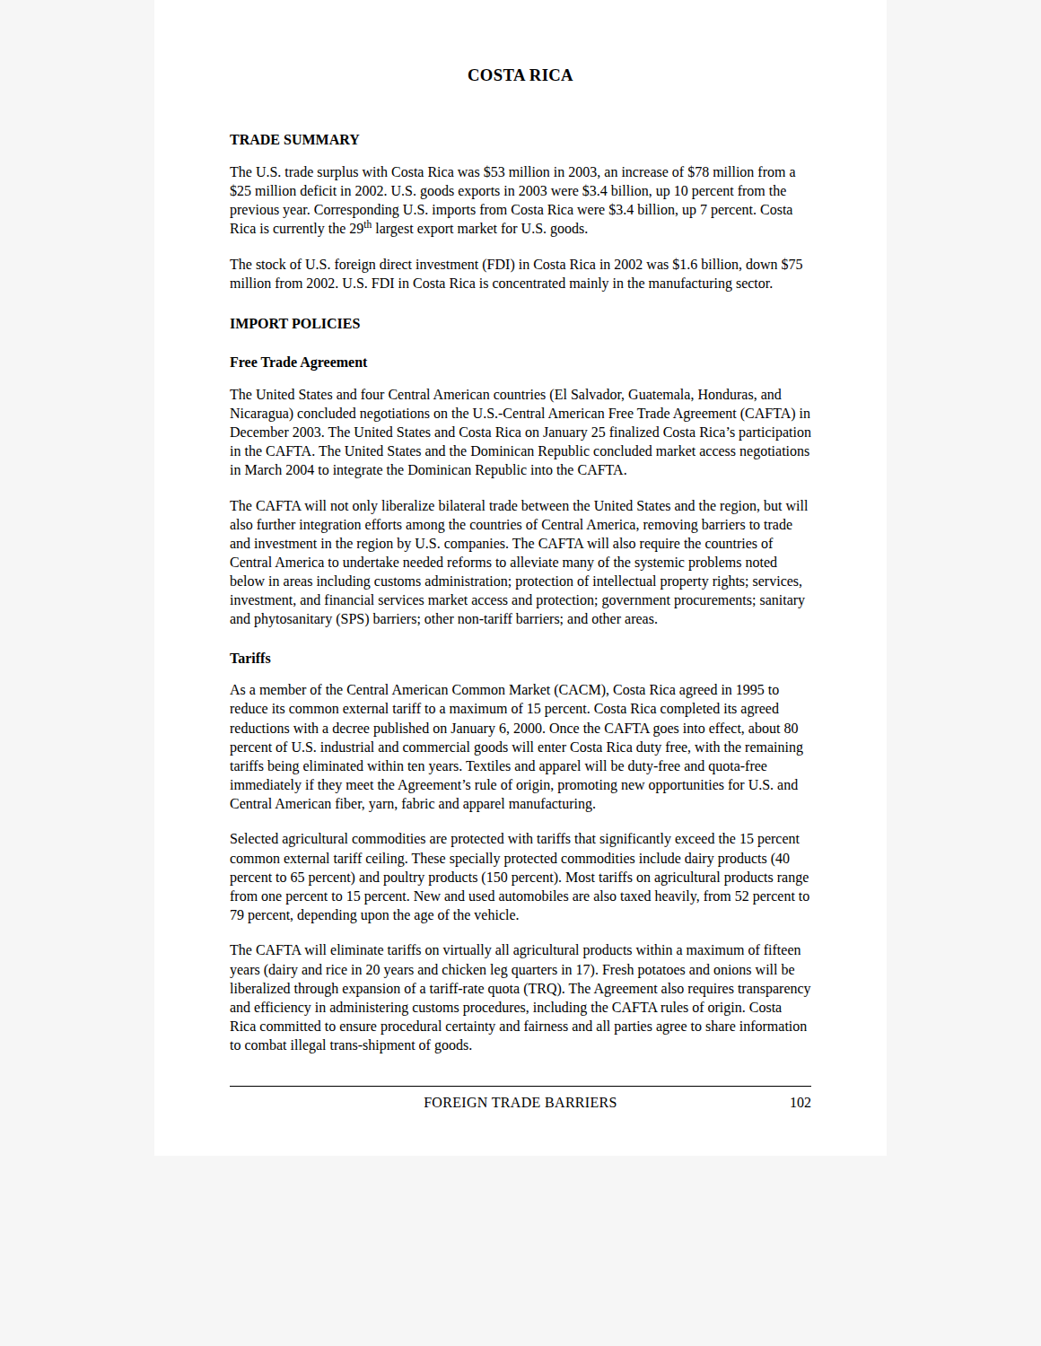COSTA RICA
TRADE SUMMARY
The U.S. trade surplus with Costa Rica was $53 million in 2003, an increase of $78 million from a $25 million deficit in 2002. U.S. goods exports in 2003 were $3.4 billion, up 10 percent from the previous year. Corresponding U.S. imports from Costa Rica were $3.4 billion, up 7 percent. Costa Rica is currently the 29th largest export market for U.S. goods.
The stock of U.S. foreign direct investment (FDI) in Costa Rica in 2002 was $1.6 billion, down $75 million from 2002. U.S. FDI in Costa Rica is concentrated mainly in the manufacturing sector.
IMPORT POLICIES
Free Trade Agreement
The United States and four Central American countries (El Salvador, Guatemala, Honduras, and Nicaragua) concluded negotiations on the U.S.-Central American Free Trade Agreement (CAFTA) in December 2003. The United States and Costa Rica on January 25 finalized Costa Rica’s participation in the CAFTA. The United States and the Dominican Republic concluded market access negotiations in March 2004 to integrate the Dominican Republic into the CAFTA.
The CAFTA will not only liberalize bilateral trade between the United States and the region, but will also further integration efforts among the countries of Central America, removing barriers to trade and investment in the region by U.S. companies. The CAFTA will also require the countries of Central America to undertake needed reforms to alleviate many of the systemic problems noted below in areas including customs administration; protection of intellectual property rights; services, investment, and financial services market access and protection; government procurements; sanitary and phytosanitary (SPS) barriers; other non-tariff barriers; and other areas.
Tariffs
As a member of the Central American Common Market (CACM), Costa Rica agreed in 1995 to reduce its common external tariff to a maximum of 15 percent. Costa Rica completed its agreed reductions with a decree published on January 6, 2000. Once the CAFTA goes into effect, about 80 percent of U.S. industrial and commercial goods will enter Costa Rica duty free, with the remaining tariffs being eliminated within ten years. Textiles and apparel will be duty-free and quota-free immediately if they meet the Agreement’s rule of origin, promoting new opportunities for U.S. and Central American fiber, yarn, fabric and apparel manufacturing.
Selected agricultural commodities are protected with tariffs that significantly exceed the 15 percent common external tariff ceiling. These specially protected commodities include dairy products (40 percent to 65 percent) and poultry products (150 percent). Most tariffs on agricultural products range from one percent to 15 percent. New and used automobiles are also taxed heavily, from 52 percent to 79 percent, depending upon the age of the vehicle.
The CAFTA will eliminate tariffs on virtually all agricultural products within a maximum of fifteen years (dairy and rice in 20 years and chicken leg quarters in 17). Fresh potatoes and onions will be liberalized through expansion of a tariff-rate quota (TRQ). The Agreement also requires transparency and efficiency in administering customs procedures, including the CAFTA rules of origin. Costa Rica committed to ensure procedural certainty and fairness and all parties agree to share information to combat illegal trans-shipment of goods.
FOREIGN TRADE BARRIERS 102